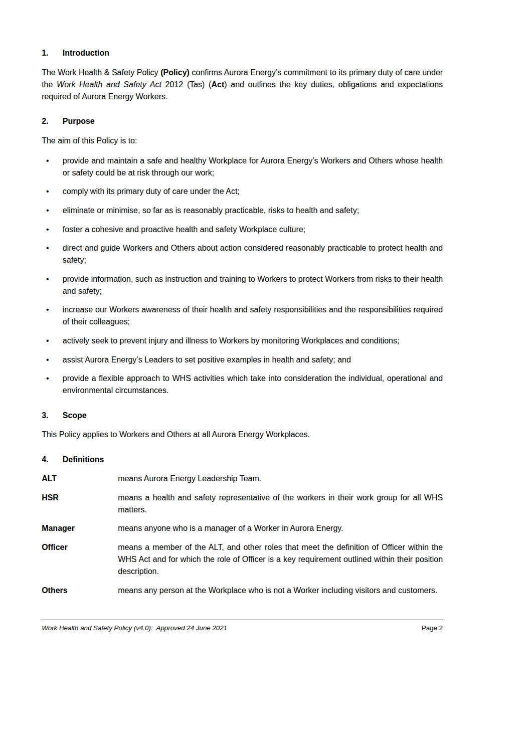1. Introduction
The Work Health & Safety Policy (Policy) confirms Aurora Energy’s commitment to its primary duty of care under the Work Health and Safety Act 2012 (Tas) (Act) and outlines the key duties, obligations and expectations required of Aurora Energy Workers.
2. Purpose
The aim of this Policy is to:
provide and maintain a safe and healthy Workplace for Aurora Energy’s Workers and Others whose health or safety could be at risk through our work;
comply with its primary duty of care under the Act;
eliminate or minimise, so far as is reasonably practicable, risks to health and safety;
foster a cohesive and proactive health and safety Workplace culture;
direct and guide Workers and Others about action considered reasonably practicable to protect health and safety;
provide information, such as instruction and training to Workers to protect Workers from risks to their health and safety;
increase our Workers awareness of their health and safety responsibilities and the responsibilities required of their colleagues;
actively seek to prevent injury and illness to Workers by monitoring Workplaces and conditions;
assist Aurora Energy’s Leaders to set positive examples in health and safety; and
provide a flexible approach to WHS activities which take into consideration the individual, operational and environmental circumstances.
3. Scope
This Policy applies to Workers and Others at all Aurora Energy Workplaces.
4. Definitions
ALT
means Aurora Energy Leadership Team.
HSR
means a health and safety representative of the workers in their work group for all WHS matters.
Manager
means anyone who is a manager of a Worker in Aurora Energy.
Officer
means a member of the ALT, and other roles that meet the definition of Officer within the WHS Act and for which the role of Officer is a key requirement outlined within their position description.
Others
means any person at the Workplace who is not a Worker including visitors and customers.
Work Health and Safety Policy (v4.0): Approved 24 June 2021 Page 2